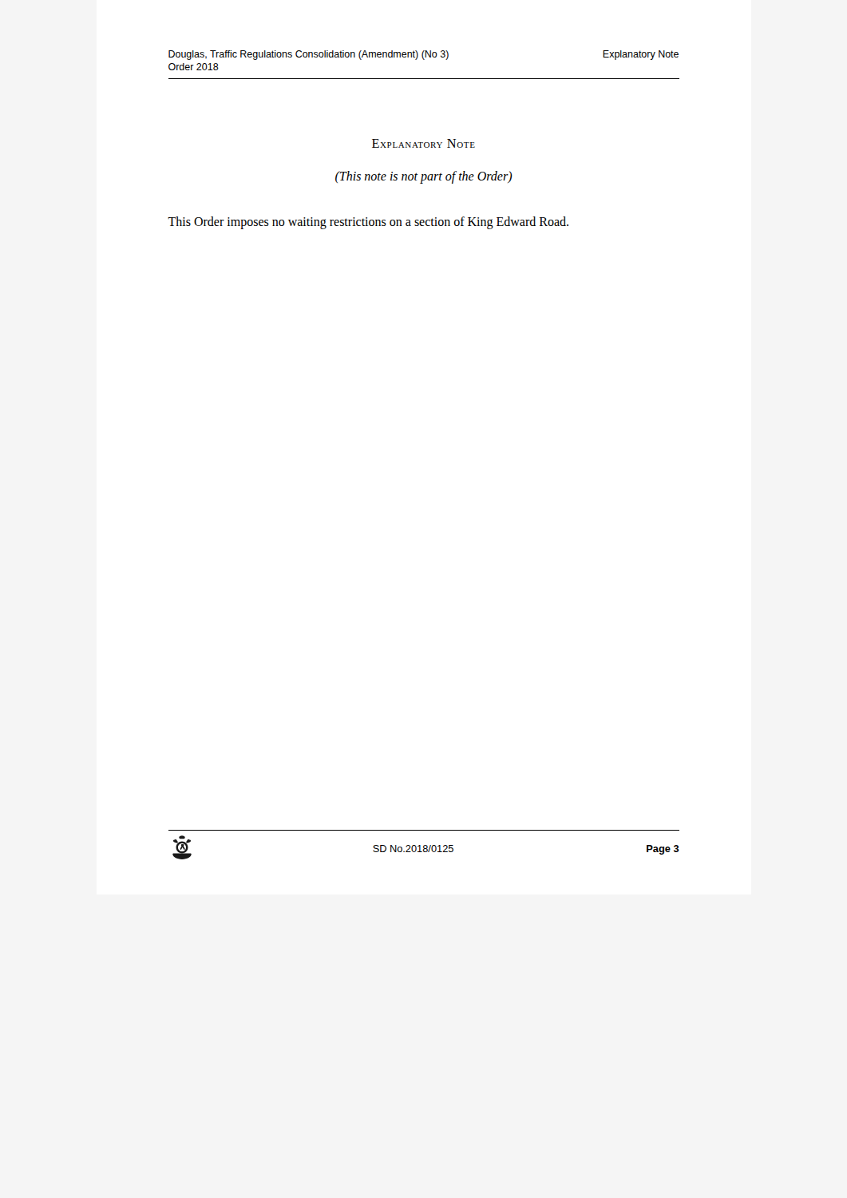Douglas, Traffic Regulations Consolidation (Amendment) (No 3)
Order 2018
Explanatory Note
Explanatory Note
(This note is not part of the Order)
This Order imposes no waiting restrictions on a section of King Edward Road.
SD No.2018/0125
Page 3